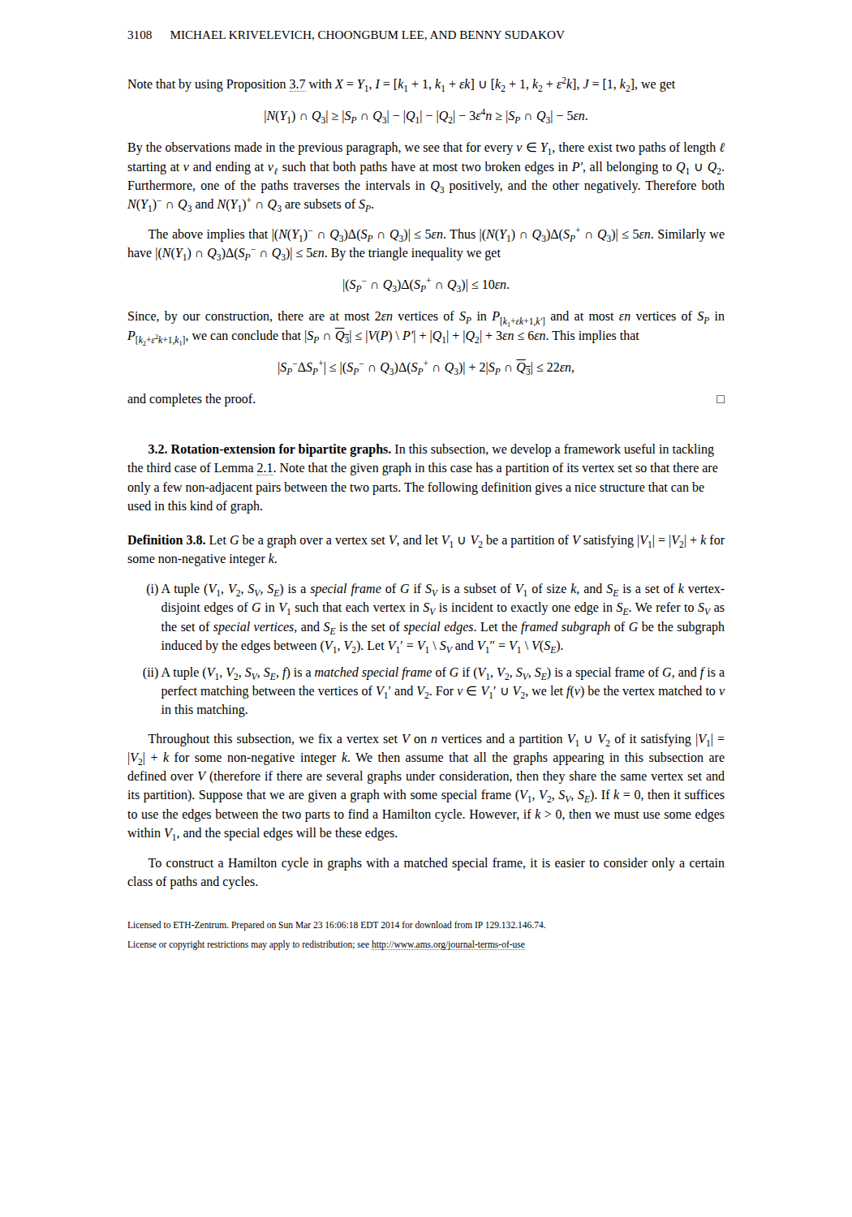3108 MICHAEL KRIVELEVICH, CHOONGBUM LEE, AND BENNY SUDAKOV
Note that by using Proposition 3.7 with X = Y1, I = [k1 + 1, k1 + εk] ∪ [k2 + 1, k2 + ε2k], J = [1, k2], we get
|N(Y1) ∩ Q3| ≥ |SP ∩ Q3| − |Q1| − |Q2| − 3ε4n ≥ |SP ∩ Q3| − 5εn.
By the observations made in the previous paragraph, we see that for every v ∈ Y1, there exist two paths of length ℓ starting at v and ending at vℓ such that both paths have at most two broken edges in P′, all belonging to Q1 ∪ Q2. Furthermore, one of the paths traverses the intervals in Q3 positively, and the other negatively. Therefore both N(Y1)− ∩ Q3 and N(Y1)+ ∩ Q3 are subsets of SP.
The above implies that |(N(Y1)− ∩ Q3)Δ(SP ∩ Q3)| ≤ 5εn. Thus |(N(Y1) ∩ Q3)Δ(SP+ ∩ Q3)| ≤ 5εn. Similarly we have |(N(Y1) ∩ Q3)Δ(SP− ∩ Q3)| ≤ 5εn. By the triangle inequality we get
|(SP− ∩ Q3)Δ(SP+ ∩ Q3)| ≤ 10εn.
Since, by our construction, there are at most 2εn vertices of SP in P[k1+εk+1,k′] and at most εn vertices of SP in P[k2+ε2k+1,k1], we can conclude that |SP ∩ Q3| ≤ |V(P) \ P′| + |Q1| + |Q2| + 3εn ≤ 6εn. This implies that
|SP−ΔSP+| ≤ |(SP− ∩ Q3)Δ(SP+ ∩ Q3)| + 2|SP ∩ Q3| ≤ 22εn,
and completes the proof. □
3.2. Rotation-extension for bipartite graphs. In this subsection, we develop a framework useful in tackling the third case of Lemma 2.1. Note that the given graph in this case has a partition of its vertex set so that there are only a few non-adjacent pairs between the two parts. The following definition gives a nice structure that can be used in this kind of graph.
Definition 3.8. Let G be a graph over a vertex set V, and let V1 ∪ V2 be a partition of V satisfying |V1| = |V2| + k for some non-negative integer k.
(i) A tuple (V1, V2, SV, SE) is a special frame of G if SV is a subset of V1 of size k, and SE is a set of k vertex-disjoint edges of G in V1 such that each vertex in SV is incident to exactly one edge in SE. We refer to SV as the set of special vertices, and SE is the set of special edges. Let the framed subgraph of G be the subgraph induced by the edges between (V1, V2). Let V1′ = V1 \ SV and V1″ = V1 \ V(SE).
(ii) A tuple (V1, V2, SV, SE, f) is a matched special frame of G if (V1, V2, SV, SE) is a special frame of G, and f is a perfect matching between the vertices of V1′ and V2. For v ∈ V1′ ∪ V2, we let f(v) be the vertex matched to v in this matching.
Throughout this subsection, we fix a vertex set V on n vertices and a partition V1 ∪ V2 of it satisfying |V1| = |V2| + k for some non-negative integer k. We then assume that all the graphs appearing in this subsection are defined over V (therefore if there are several graphs under consideration, then they share the same vertex set and its partition). Suppose that we are given a graph with some special frame (V1, V2, SV, SE). If k = 0, then it suffices to use the edges between the two parts to find a Hamilton cycle. However, if k > 0, then we must use some edges within V1, and the special edges will be these edges.
To construct a Hamilton cycle in graphs with a matched special frame, it is easier to consider only a certain class of paths and cycles.
Licensed to ETH-Zentrum. Prepared on Sun Mar 23 16:06:18 EDT 2014 for download from IP 129.132.146.74.
License or copyright restrictions may apply to redistribution; see http://www.ams.org/journal-terms-of-use